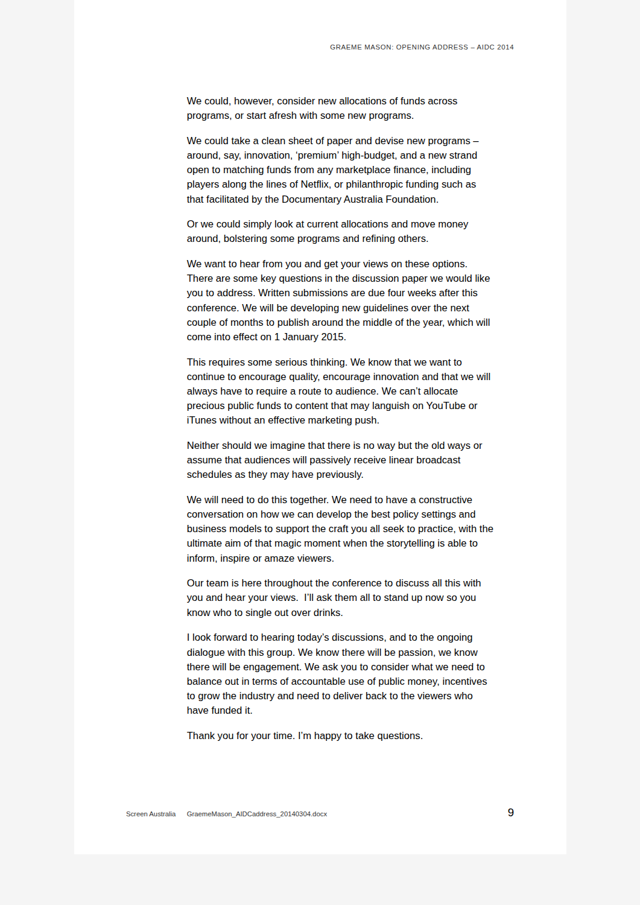GRAEME MASON: OPENING ADDRESS – AIDC 2014
We could, however, consider new allocations of funds across programs, or start afresh with some new programs.
We could take a clean sheet of paper and devise new programs – around, say, innovation, ‘premium’ high-budget, and a new strand open to matching funds from any marketplace finance, including players along the lines of Netflix, or philanthropic funding such as that facilitated by the Documentary Australia Foundation.
Or we could simply look at current allocations and move money around, bolstering some programs and refining others.
We want to hear from you and get your views on these options. There are some key questions in the discussion paper we would like you to address. Written submissions are due four weeks after this conference. We will be developing new guidelines over the next couple of months to publish around the middle of the year, which will come into effect on 1 January 2015.
This requires some serious thinking. We know that we want to continue to encourage quality, encourage innovation and that we will always have to require a route to audience. We can’t allocate precious public funds to content that may languish on YouTube or iTunes without an effective marketing push.
Neither should we imagine that there is no way but the old ways or assume that audiences will passively receive linear broadcast schedules as they may have previously.
We will need to do this together. We need to have a constructive conversation on how we can develop the best policy settings and business models to support the craft you all seek to practice, with the ultimate aim of that magic moment when the storytelling is able to inform, inspire or amaze viewers.
Our team is here throughout the conference to discuss all this with you and hear your views. I’ll ask them all to stand up now so you know who to single out over drinks.
I look forward to hearing today’s discussions, and to the ongoing dialogue with this group. We know there will be passion, we know there will be engagement. We ask you to consider what we need to balance out in terms of accountable use of public money, incentives to grow the industry and need to deliver back to the viewers who have funded it.
Thank you for your time. I’m happy to take questions.
Screen Australia
GraemeMason_AIDCaddress_20140304.docx
9